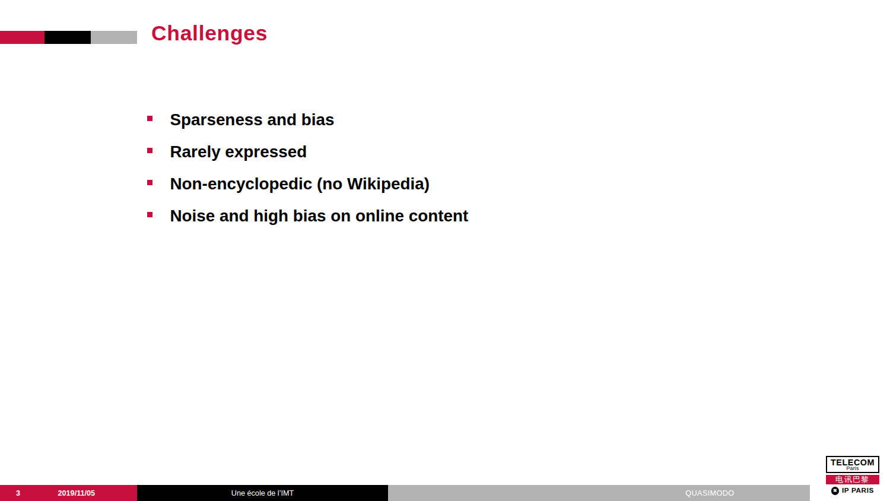Challenges
Sparseness and bias
Rarely expressed
Non-encyclopedic (no Wikipedia)
Noise and high bias on online content
3 2019/11/05
Une école de l’IMT
QUASIMODO
TELECOMParis
电讯巴黎
✖IP PARIS